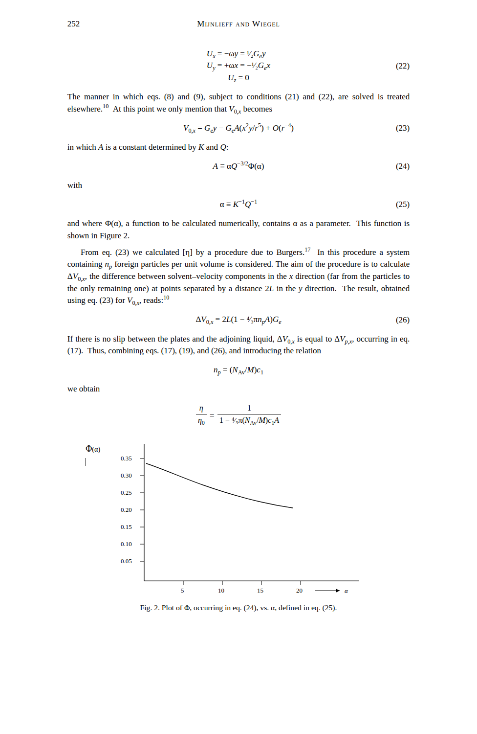252 Mijnlieff and Wiegel
Ux = −ωy = ¹⁄₂ Gey
Uy = +ωx = −¹⁄₂ Gex
Uz = 0
(22)
The manner in which eqs. (8) and (9), subject to conditions (21) and (22), are solved is treated elsewhere.10 At this point we only mention that V0,x becomes
V0,x = Gey − GeA(x2y/r5) + O(r−4)
(23)
in which A is a constant determined by K and Q:
A ≡ αQ−3/2Φ(α)
(24)
with
α ≡ K−1Q−1
(25)
and where Φ(α), a function to be calculated numerically, contains α as a parameter. This function is shown in Figure 2.
From eq. (23) we calculated [η] by a procedure due to Burgers.17 In this procedure a system containing np foreign particles per unit volume is considered. The aim of the procedure is to calculate ΔV0,x, the difference between solvent–velocity components in the x direction (far from the particles to the only remaining one) at points separated by a distance 2L in the y direction. The result, obtained using eq. (23) for V0,x, reads:10
ΔV0,x = 2L(1 − ⁴⁄₃πnpA)Ge
(26)
If there is no slip between the plates and the adjoining liquid, ΔV0,x is equal to ΔVp,x, occurring in eq. (17). Thus, combining eqs. (17), (19), and (26), and introducing the relation
np = (NAv/M)c1
we obtain
ηη0 = 11 − ⁴⁄₃π(NAv/M)c1A
Φ(α)
0.35 0.30 0.25 0.20 0.15 0.10 0.05 5 10 15 20 α
Fig. 2. Plot of Φ, occurring in eq. (24), vs. α, defined in eq. (25).